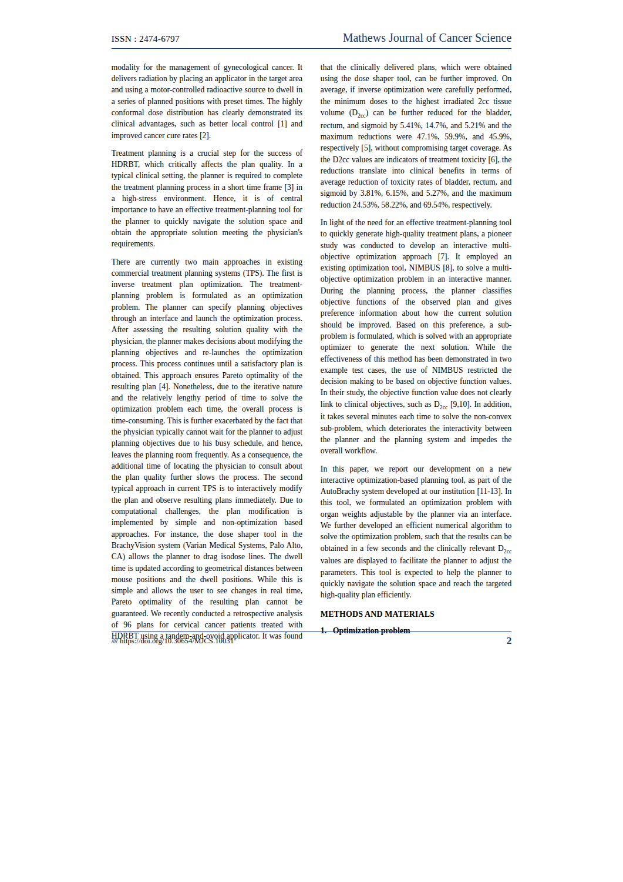ISSN : 2474-6797
Mathews Journal of Cancer Science
modality for the management of gynecological cancer. It delivers radiation by placing an applicator in the target area and using a motor-controlled radioactive source to dwell in a series of planned positions with preset times. The highly conformal dose distribution has clearly demonstrated its clinical advantages, such as better local control [1] and improved cancer cure rates [2].
Treatment planning is a crucial step for the success of HDRBT, which critically affects the plan quality. In a typical clinical setting, the planner is required to complete the treatment planning process in a short time frame [3] in a high-stress environment. Hence, it is of central importance to have an effective treatment-planning tool for the planner to quickly navigate the solution space and obtain the appropriate solution meeting the physician's requirements.
There are currently two main approaches in existing commercial treatment planning systems (TPS). The first is inverse treatment plan optimization. The treatment-planning problem is formulated as an optimization problem. The planner can specify planning objectives through an interface and launch the optimization process. After assessing the resulting solution quality with the physician, the planner makes decisions about modifying the planning objectives and re-launches the optimization process. This process continues until a satisfactory plan is obtained. This approach ensures Pareto optimality of the resulting plan [4]. Nonetheless, due to the iterative nature and the relatively lengthy period of time to solve the optimization problem each time, the overall process is time-consuming. This is further exacerbated by the fact that the physician typically cannot wait for the planner to adjust planning objectives due to his busy schedule, and hence, leaves the planning room frequently. As a consequence, the additional time of locating the physician to consult about the plan quality further slows the process. The second typical approach in current TPS is to interactively modify the plan and observe resulting plans immediately. Due to computational challenges, the plan modification is implemented by simple and non-optimization based approaches. For instance, the dose shaper tool in the BrachyVision system (Varian Medical Systems, Palo Alto, CA) allows the planner to drag isodose lines. The dwell time is updated according to geometrical distances between mouse positions and the dwell positions. While this is simple and allows the user to see changes in real time, Pareto optimality of the resulting plan cannot be guaranteed. We recently conducted a retrospective analysis of 96 plans for cervical cancer patients treated with HDRBT using a tandem-and-ovoid applicator. It was found that the clinically delivered plans, which were obtained using the dose shaper tool, can be further improved. On average, if inverse optimization were carefully performed, the minimum doses to the highest irradiated 2cc tissue volume (D2cc) can be further reduced for the bladder, rectum, and sigmoid by 5.41%, 14.7%, and 5.21% and the maximum reductions were 47.1%, 59.9%, and 45.9%, respectively [5], without compromising target coverage. As the D2cc values are indicators of treatment toxicity [6], the reductions translate into clinical benefits in terms of average reduction of toxicity rates of bladder, rectum, and sigmoid by 3.81%, 6.15%, and 5.27%, and the maximum reduction 24.53%, 58.22%, and 69.54%, respectively.
In light of the need for an effective treatment-planning tool to quickly generate high-quality treatment plans, a pioneer study was conducted to develop an interactive multi-objective optimization approach [7]. It employed an existing optimization tool, NIMBUS [8], to solve a multi-objective optimization problem in an interactive manner. During the planning process, the planner classifies objective functions of the observed plan and gives preference information about how the current solution should be improved. Based on this preference, a sub-problem is formulated, which is solved with an appropriate optimizer to generate the next solution. While the effectiveness of this method has been demonstrated in two example test cases, the use of NIMBUS restricted the decision making to be based on objective function values. In their study, the objective function value does not clearly link to clinical objectives, such as D2cc [9,10]. In addition, it takes several minutes each time to solve the non-convex sub-problem, which deteriorates the interactivity between the planner and the planning system and impedes the overall workflow.
In this paper, we report our development on a new interactive optimization-based planning tool, as part of the AutoBrachy system developed at our institution [11-13]. In this tool, we formulated an optimization problem with organ weights adjustable by the planner via an interface. We further developed an efficient numerical algorithm to solve the optimization problem, such that the results can be obtained in a few seconds and the clinically relevant D2cc values are displayed to facilitate the planner to adjust the parameters. This tool is expected to help the planner to quickly navigate the solution space and reach the targeted high-quality plan efficiently.
Methods and Materials
1. Optimization problem
////https://doi.org/10.30654/MJCS.10031
2